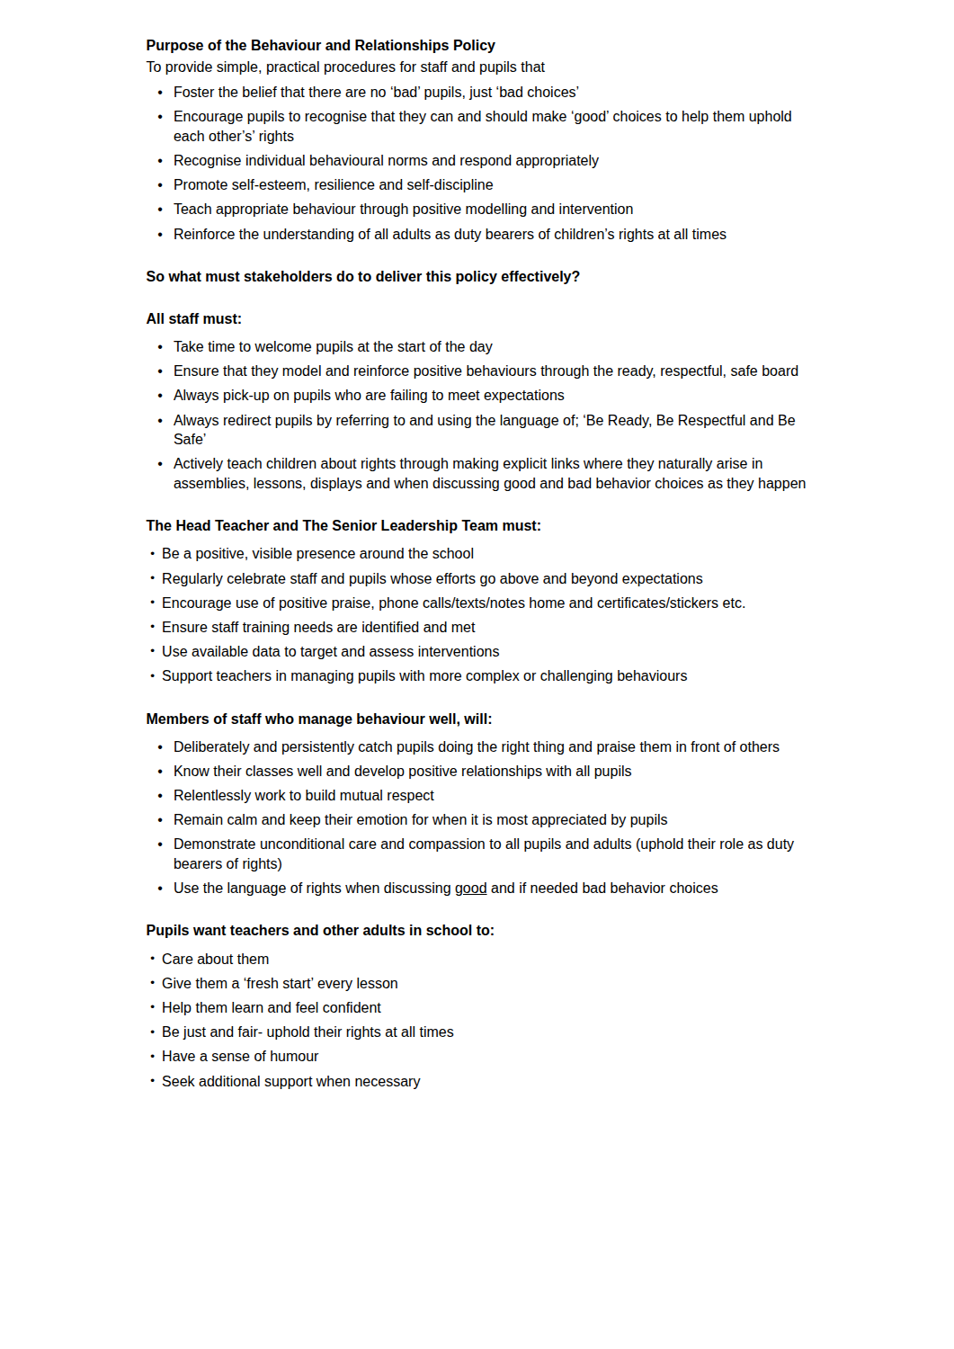Purpose of the Behaviour and Relationships Policy
To provide simple, practical procedures for staff and pupils that
Foster the belief that there are no ‘bad’ pupils, just ‘bad choices’
Encourage pupils to recognise that they can and should make ‘good’ choices to help them uphold each other’s’ rights
Recognise individual behavioural norms and respond appropriately
Promote self-esteem, resilience and self-discipline
Teach appropriate behaviour through positive modelling and intervention
Reinforce the understanding of all adults as duty bearers of children’s rights at all times
So what must stakeholders do to deliver this policy effectively?
All staff must:
Take time to welcome pupils at the start of the day
Ensure that they model and reinforce positive behaviours through the ready, respectful, safe board
Always pick-up on pupils who are failing to meet expectations
Always redirect pupils by referring to and using the language of; ‘Be Ready, Be Respectful and Be Safe’
Actively teach children about rights through making explicit links where they naturally arise in assemblies, lessons, displays and when discussing good and bad behavior choices as they happen
The Head Teacher and The Senior Leadership Team must:
Be a positive, visible presence around the school
Regularly celebrate staff and pupils whose efforts go above and beyond expectations
Encourage use of positive praise, phone calls/texts/notes home and certificates/stickers etc.
Ensure staff training needs are identified and met
Use available data to target and assess interventions
Support teachers in managing pupils with more complex or challenging behaviours
Members of staff who manage behaviour well, will:
Deliberately and persistently catch pupils doing the right thing and praise them in front of others
Know their classes well and develop positive relationships with all pupils
Relentlessly work to build mutual respect
Remain calm and keep their emotion for when it is most appreciated by pupils
Demonstrate unconditional care and compassion to all pupils and adults (uphold their role as duty bearers of rights)
Use the language of rights when discussing good and if needed bad behavior choices
Pupils want teachers and other adults in school to:
Care about them
Give them a ‘fresh start’ every lesson
Help them learn and feel confident
Be just and fair- uphold their rights at all times
Have a sense of humour
Seek additional support when necessary